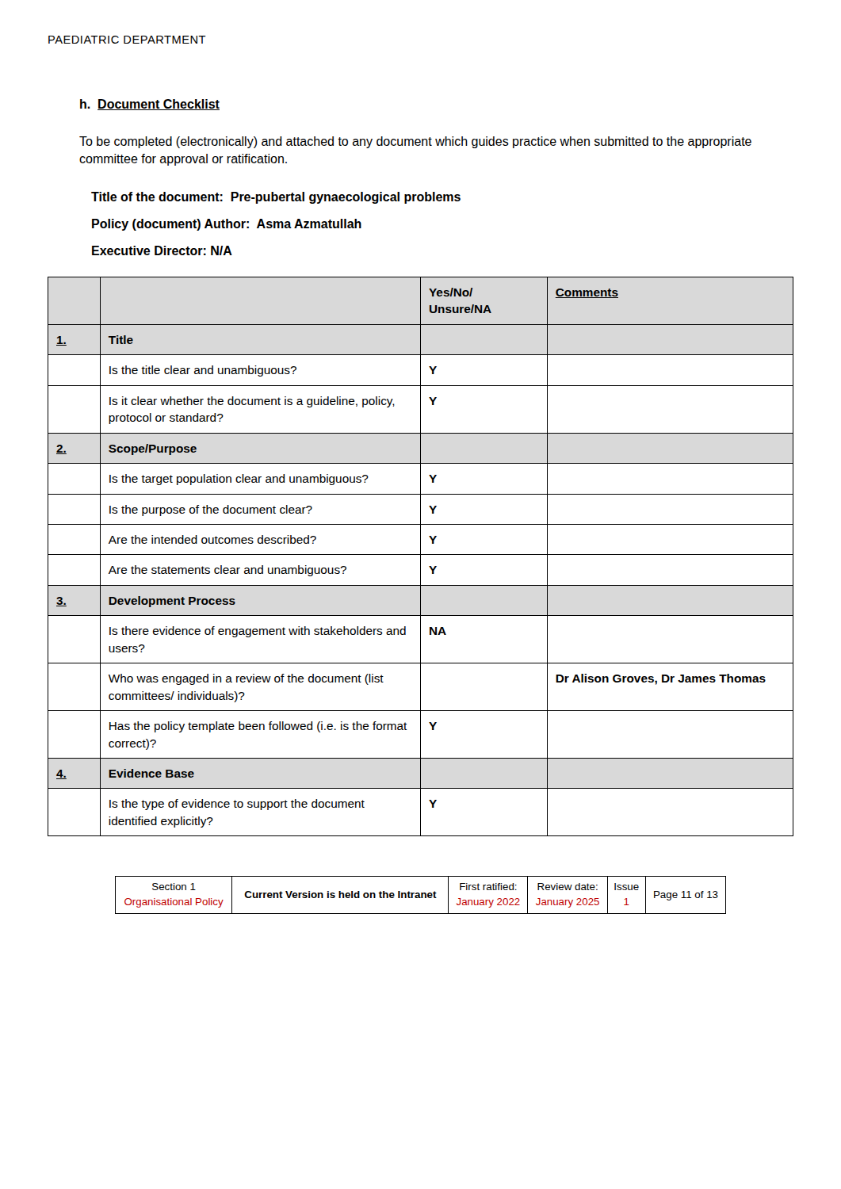PAEDIATRIC DEPARTMENT
h. Document Checklist
To be completed (electronically) and attached to any document which guides practice when submitted to the appropriate committee for approval or ratification.
Title of the document: Pre-pubertal gynaecological problems
Policy (document) Author: Asma Azmatullah
Executive Director: N/A
| | | Yes/No/ Unsure/NA | Comments |
| 1. | Title | | |
| | Is the title clear and unambiguous? | Y | |
| | Is it clear whether the document is a guideline, policy, protocol or standard? | Y | |
| 2. | Scope/Purpose | | |
| | Is the target population clear and unambiguous? | Y | |
| | Is the purpose of the document clear? | Y | |
| | Are the intended outcomes described? | Y | |
| | Are the statements clear and unambiguous? | Y | |
| 3. | Development Process | | |
| | Is there evidence of engagement with stakeholders and users? | NA | |
| | Who was engaged in a review of the document (list committees/ individuals)? | | Dr Alison Groves, Dr James Thomas |
| | Has the policy template been followed (i.e. is the format correct)? | Y | |
| 4. | Evidence Base | | |
| | Is the type of evidence to support the document identified explicitly? | Y | |
| Section 1 Organisational Policy | Current Version is held on the Intranet | First ratified: January 2022 | Review date: January 2025 | Issue 1 | Page 11 of 13 |